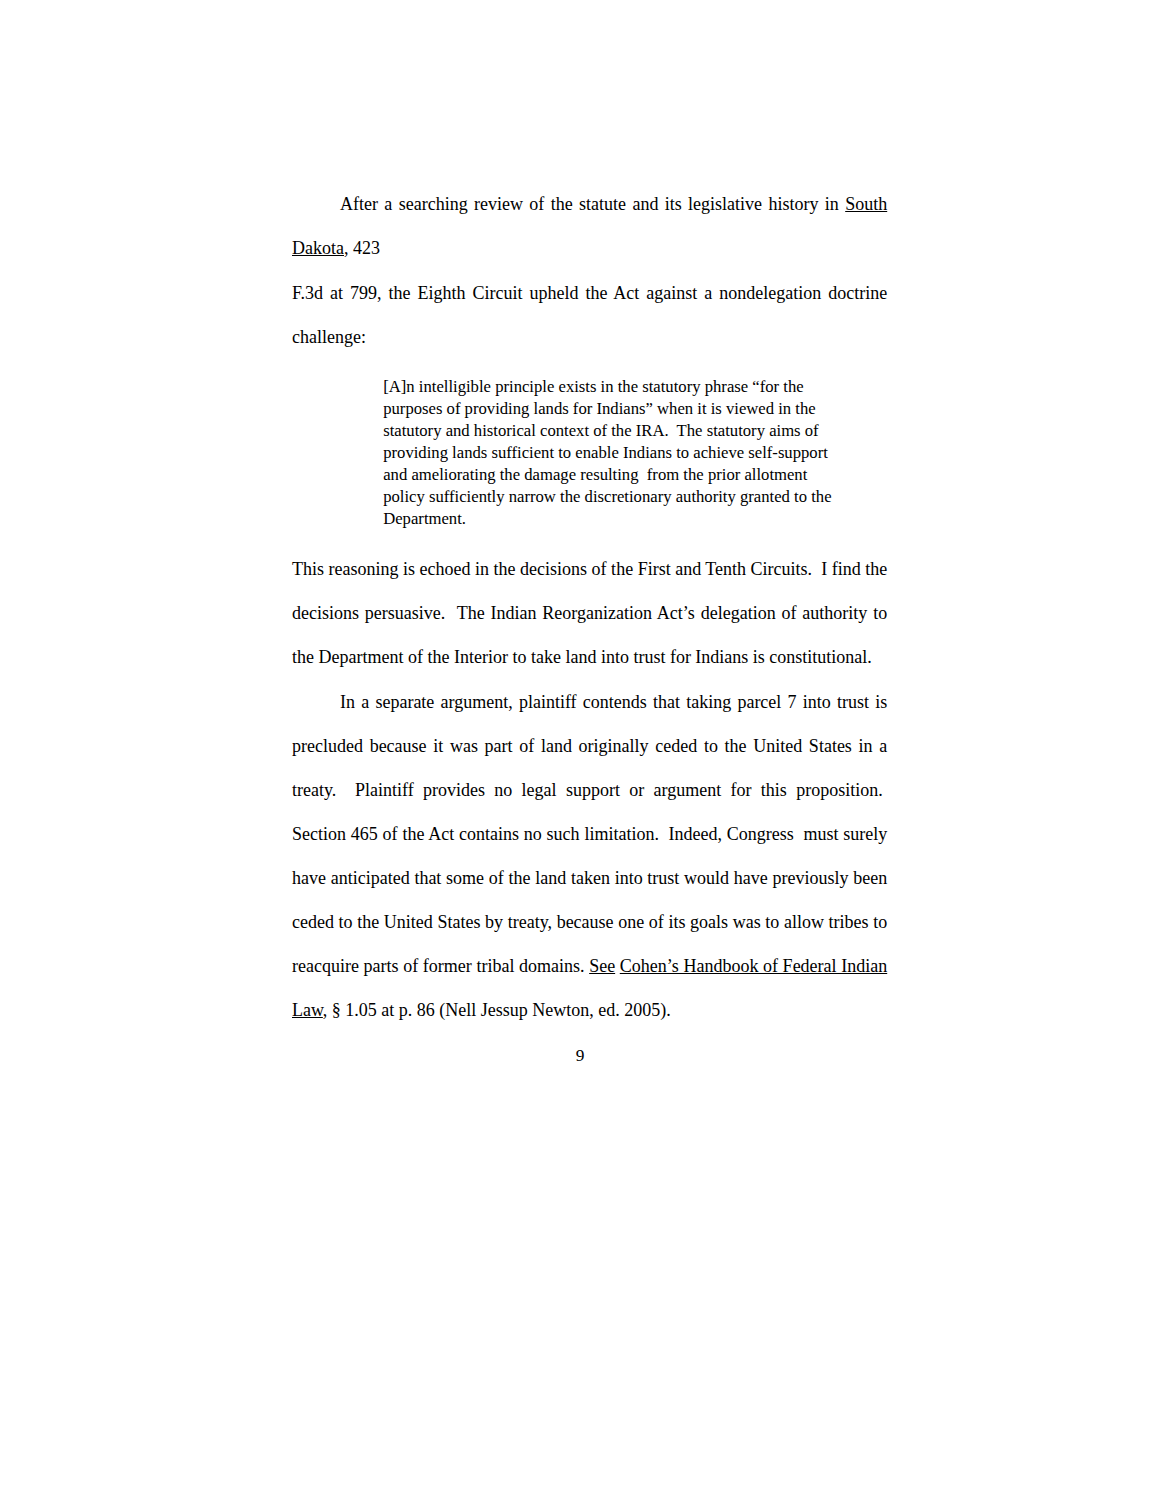After a searching review of the statute and its legislative history in South Dakota, 423
F.3d at 799, the Eighth Circuit upheld the Act against a nondelegation doctrine challenge:
[A]n intelligible principle exists in the statutory phrase “for the purposes of providing lands for Indians” when it is viewed in the statutory and historical context of the IRA. The statutory aims of providing lands sufficient to enable Indians to achieve self-support and ameliorating the damage resulting from the prior allotment policy sufficiently narrow the discretionary authority granted to the Department.
This reasoning is echoed in the decisions of the First and Tenth Circuits. I find the decisions persuasive. The Indian Reorganization Act’s delegation of authority to the Department of the Interior to take land into trust for Indians is constitutional.
In a separate argument, plaintiff contends that taking parcel 7 into trust is precluded because it was part of land originally ceded to the United States in a treaty. Plaintiff provides no legal support or argument for this proposition. Section 465 of the Act contains no such limitation. Indeed, Congress must surely have anticipated that some of the land taken into trust would have previously been ceded to the United States by treaty, because one of its goals was to allow tribes to reacquire parts of former tribal domains. See Cohen’s Handbook of Federal Indian Law, § 1.05 at p. 86 (Nell Jessup Newton, ed. 2005).
9